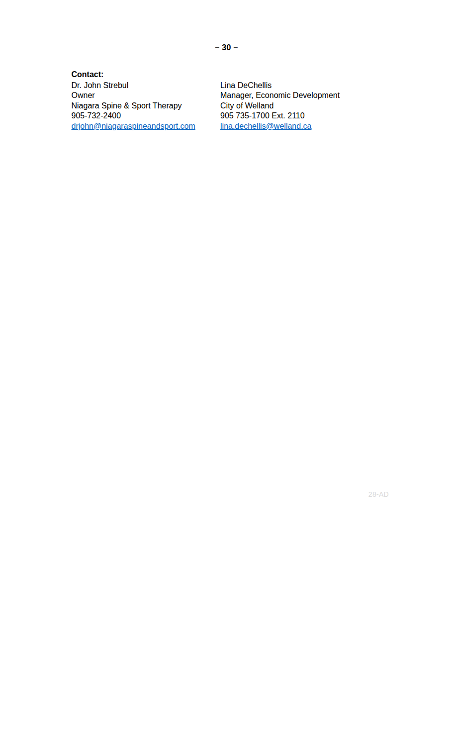– 30 –
Contact:
| Dr. John Strebul | Lina DeChellis |
| Owner | Manager, Economic Development |
| Niagara Spine & Sport Therapy | City of Welland |
| 905-732-2400 | 905 735-1700 Ext. 2110 |
| drjohn@niagaraspineandsport.com | lina.dechellis@welland.ca |
28-AD